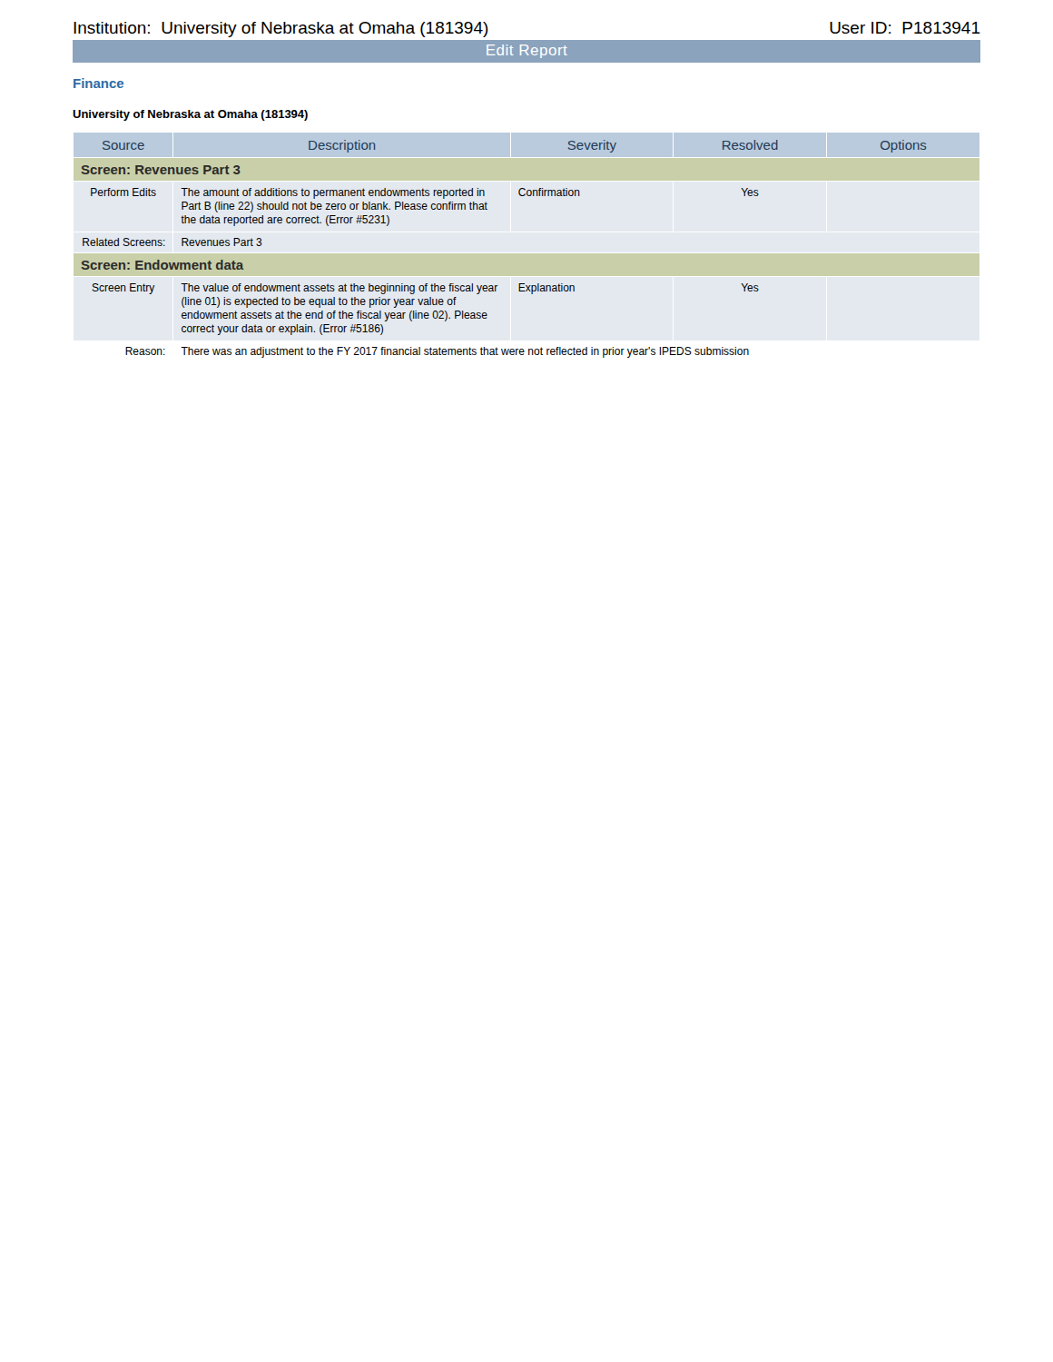Institution: University of Nebraska at Omaha (181394)
User ID: P1813941
Edit Report
Finance
University of Nebraska at Omaha (181394)
| Source | Description | Severity | Resolved | Options |
| --- | --- | --- | --- | --- |
| Screen: Revenues Part 3 |
| Perform Edits | The amount of additions to permanent endowments reported in Part B (line 22) should not be zero or blank. Please confirm that the data reported are correct. (Error #5231) | Confirmation | Yes | |
| Related Screens: | Revenues Part 3 |
| Screen: Endowment data |
| Screen Entry | The value of endowment assets at the beginning of the fiscal year (line 01) is expected to be equal to the prior year value of endowment assets at the end of the fiscal year (line 02). Please correct your data or explain. (Error #5186) | Explanation | Yes | |
| Reason: | There was an adjustment to the FY 2017 financial statements that were not reflected in prior year's IPEDS submission |